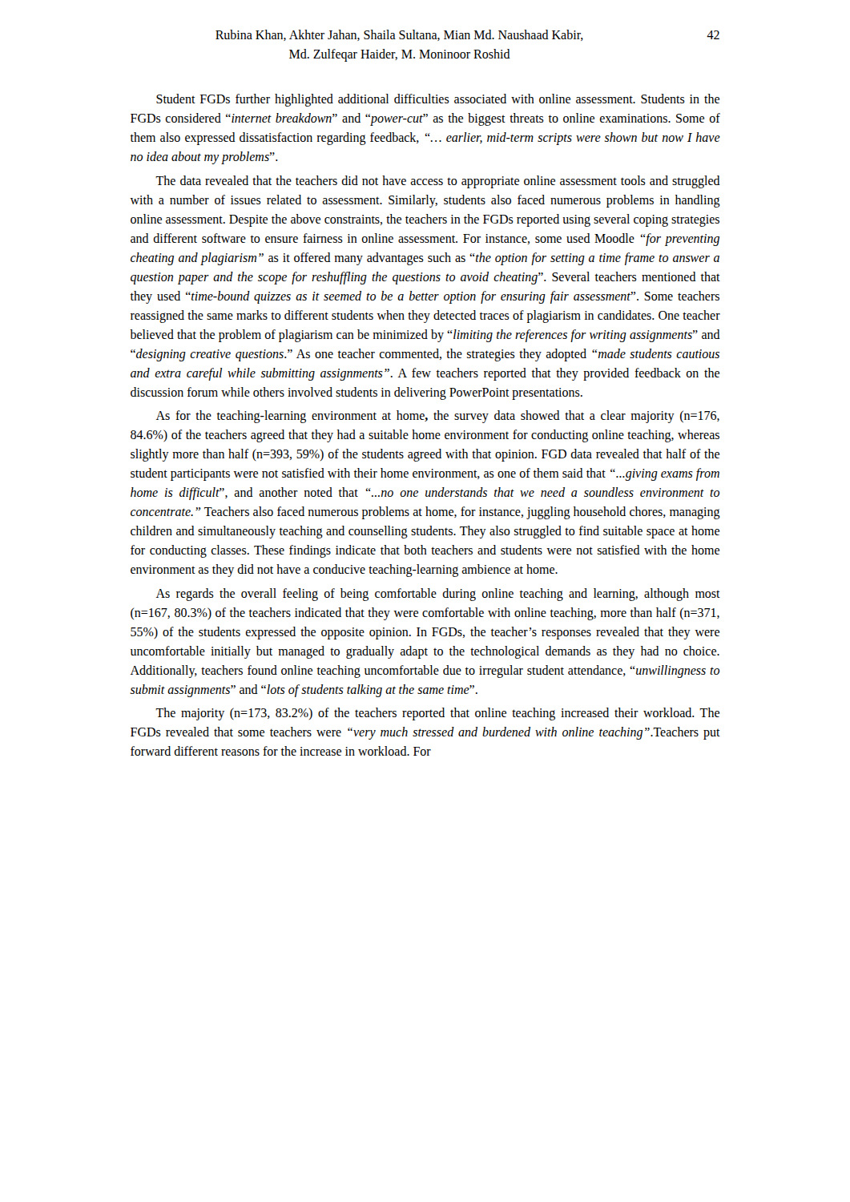Rubina Khan, Akhter Jahan, Shaila Sultana, Mian Md. Naushaad Kabir,
Md. Zulfeqar Haider, M. Moninoor Roshid
42
Student FGDs further highlighted additional difficulties associated with online assessment. Students in the FGDs considered “internet breakdown” and “power-cut” as the biggest threats to online examinations. Some of them also expressed dissatisfaction regarding feedback, “… earlier, mid-term scripts were shown but now I have no idea about my problems”.
The data revealed that the teachers did not have access to appropriate online assessment tools and struggled with a number of issues related to assessment. Similarly, students also faced numerous problems in handling online assessment. Despite the above constraints, the teachers in the FGDs reported using several coping strategies and different software to ensure fairness in online assessment. For instance, some used Moodle “for preventing cheating and plagiarism” as it offered many advantages such as “the option for setting a time frame to answer a question paper and the scope for reshuffling the questions to avoid cheating”. Several teachers mentioned that they used “time-bound quizzes as it seemed to be a better option for ensuring fair assessment”. Some teachers reassigned the same marks to different students when they detected traces of plagiarism in candidates. One teacher believed that the problem of plagiarism can be minimized by “limiting the references for writing assignments” and “designing creative questions.” As one teacher commented, the strategies they adopted “made students cautious and extra careful while submitting assignments”. A few teachers reported that they provided feedback on the discussion forum while others involved students in delivering PowerPoint presentations.
As for the teaching-learning environment at home, the survey data showed that a clear majority (n=176, 84.6%) of the teachers agreed that they had a suitable home environment for conducting online teaching, whereas slightly more than half (n=393, 59%) of the students agreed with that opinion. FGD data revealed that half of the student participants were not satisfied with their home environment, as one of them said that “...giving exams from home is difficult”, and another noted that “...no one understands that we need a soundless environment to concentrate.” Teachers also faced numerous problems at home, for instance, juggling household chores, managing children and simultaneously teaching and counselling students. They also struggled to find suitable space at home for conducting classes. These findings indicate that both teachers and students were not satisfied with the home environment as they did not have a conducive teaching-learning ambience at home.
As regards the overall feeling of being comfortable during online teaching and learning, although most (n=167, 80.3%) of the teachers indicated that they were comfortable with online teaching, more than half (n=371, 55%) of the students expressed the opposite opinion. In FGDs, the teacher’s responses revealed that they were uncomfortable initially but managed to gradually adapt to the technological demands as they had no choice. Additionally, teachers found online teaching uncomfortable due to irregular student attendance, “unwillingness to submit assignments” and “lots of students talking at the same time”.
The majority (n=173, 83.2%) of the teachers reported that online teaching increased their workload. The FGDs revealed that some teachers were “very much stressed and burdened with online teaching”.Teachers put forward different reasons for the increase in workload. For